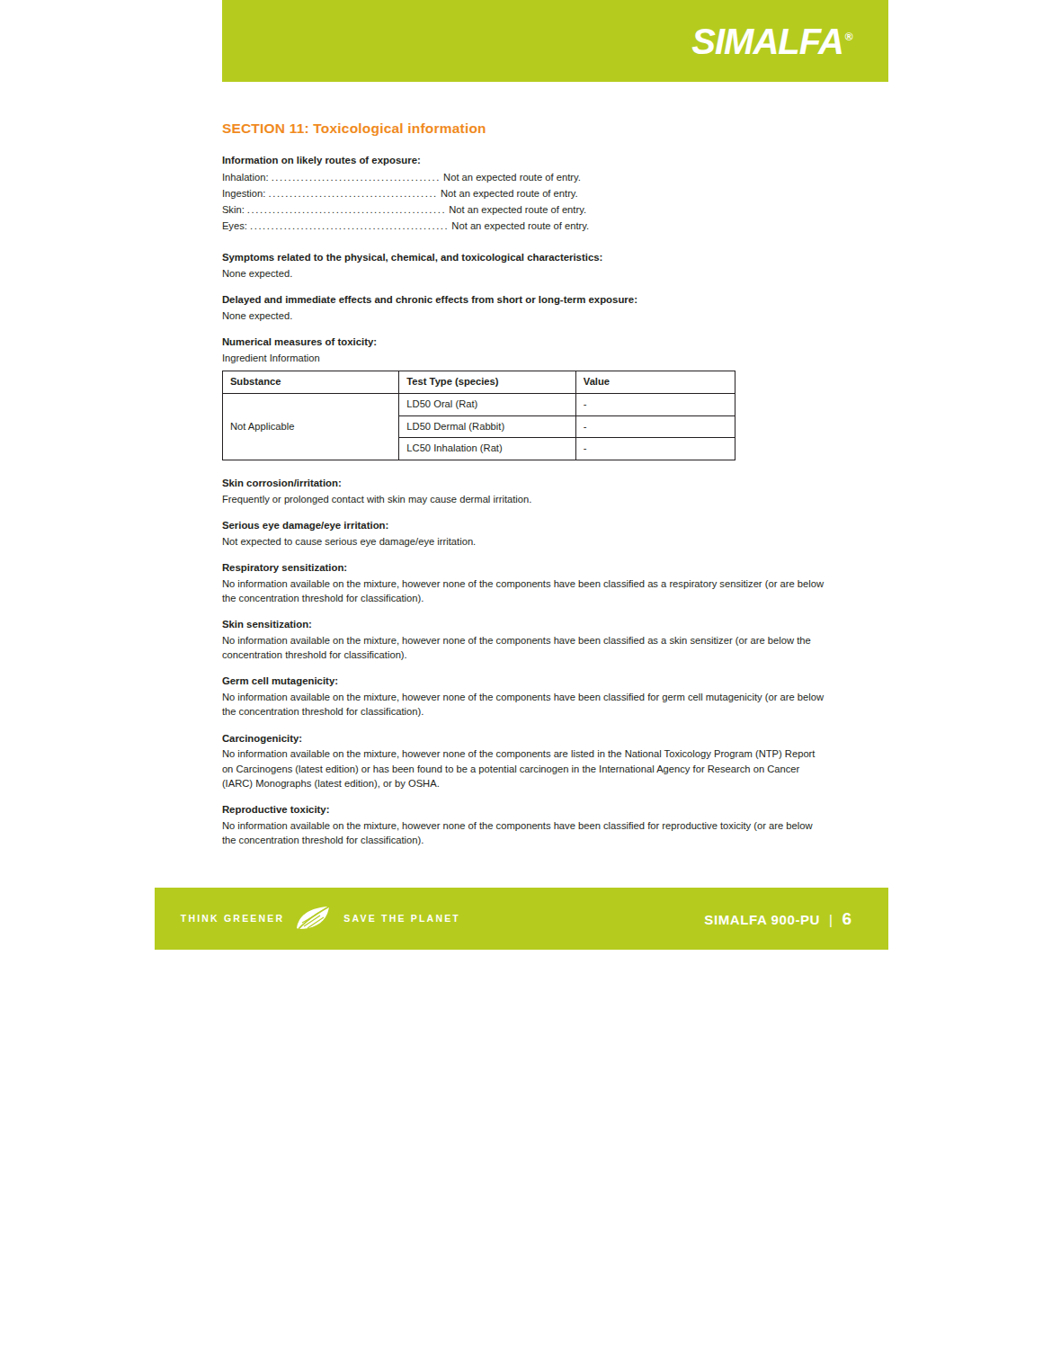SIMALFA®
SECTION 11: Toxicological information
Information on likely routes of exposure:
Inhalation: ........................................ Not an expected route of entry.
Ingestion: ........................................ Not an expected route of entry.
Skin: ............................................... Not an expected route of entry.
Eyes: ............................................... Not an expected route of entry.
Symptoms related to the physical, chemical, and toxicological characteristics:
None expected.
Delayed and immediate effects and chronic effects from short or long-term exposure:
None expected.
Numerical measures of toxicity:
Ingredient Information
| Substance | Test Type (species) | Value |
| --- | --- | --- |
| Not Applicable | LD50 Oral (Rat) | - |
| LD50 Dermal (Rabbit) | - |
| LC50 Inhalation (Rat) | - |
Skin corrosion/irritation:
Frequently or prolonged contact with skin may cause dermal irritation.
Serious eye damage/eye irritation:
Not expected to cause serious eye damage/eye irritation.
Respiratory sensitization:
No information available on the mixture, however none of the components have been classified as a respiratory sensitizer (or are below the concentration threshold for classification).
Skin sensitization:
No information available on the mixture, however none of the components have been classified as a skin sensitizer (or are below the concentration threshold for classification).
Germ cell mutagenicity:
No information available on the mixture, however none of the components have been classified for germ cell mutagenicity (or are below the concentration threshold for classification).
Carcinogenicity:
No information available on the mixture, however none of the components are listed in the National Toxicology Program (NTP) Report on Carcinogens (latest edition) or has been found to be a potential carcinogen in the International Agency for Research on Cancer (IARC) Monographs (latest edition), or by OSHA.
Reproductive toxicity:
No information available on the mixture, however none of the components have been classified for reproductive toxicity (or are below the concentration threshold for classification).
THINK GREENER SAVE THE PLANET
SIMALFA 900-PU | 6